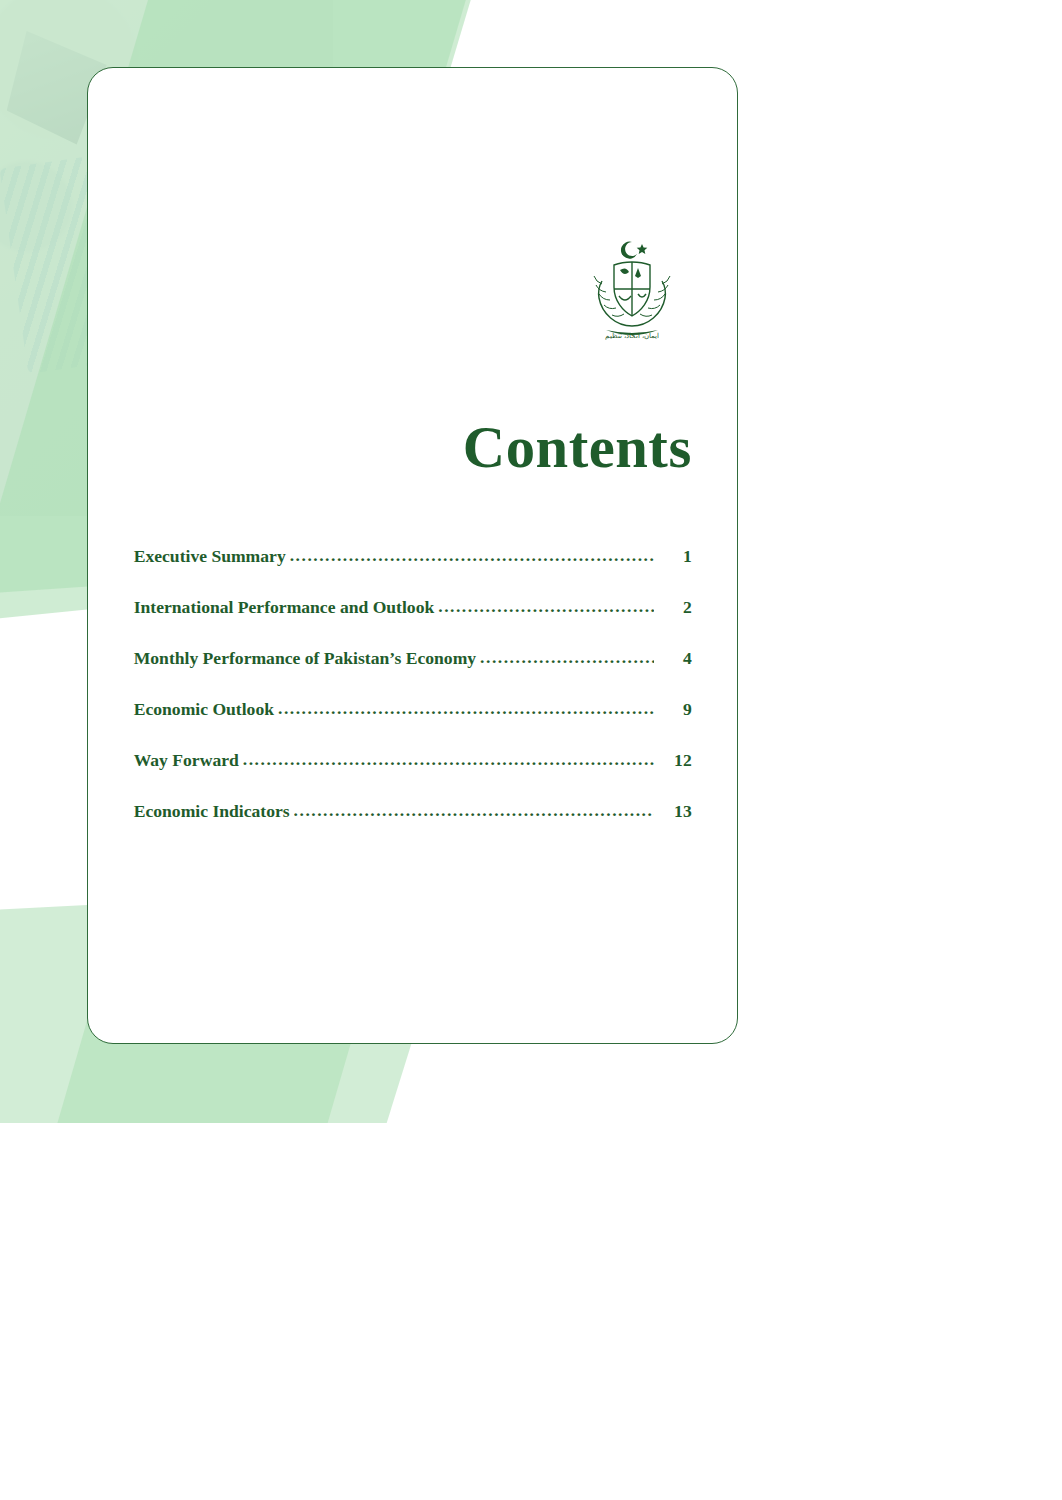ایمان، اتحاد، تنظیم
Contents
Executive Summary ................................................................................................. 1
International Performance and Outlook .................................................... 2
Monthly Performance of Pakistan’s Economy .......................................... 4
Economic Outlook ................................................................................................. 9
Way Forward ....................................................................................................... 12
Economic Indicators ............................................................................................. 13